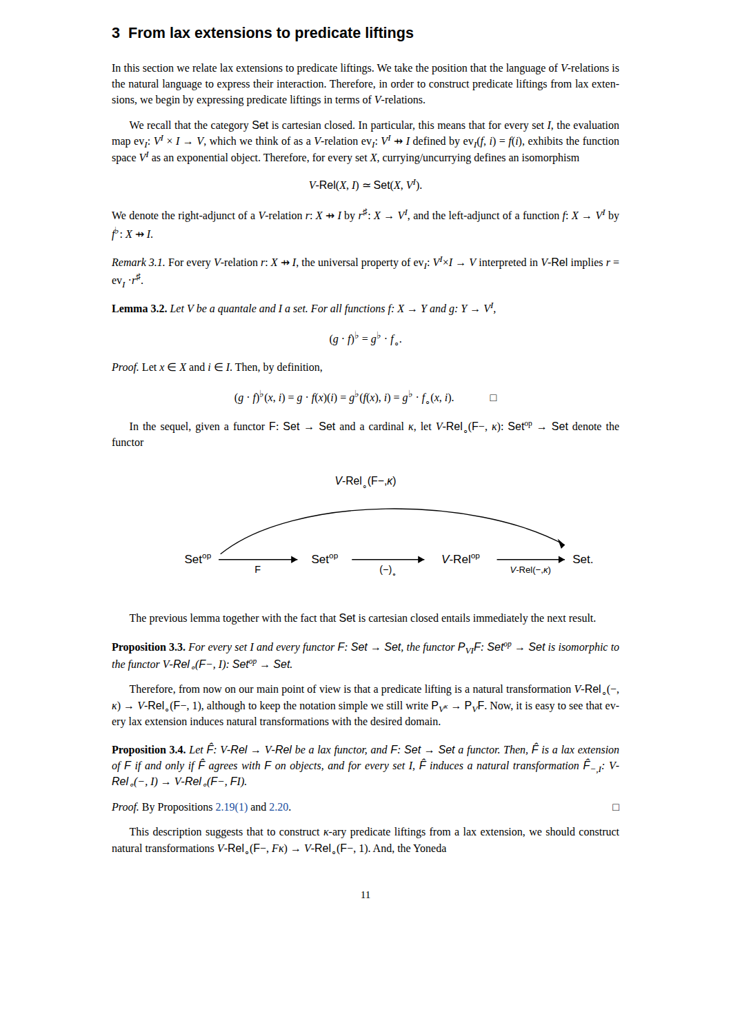3 From lax extensions to predicate liftings
In this section we relate lax extensions to predicate liftings. We take the position that the language of V-relations is the natural language to express their interaction. Therefore, in order to construct predicate liftings from lax extensions, we begin by expressing predicate liftings in terms of V-relations.
We recall that the category Set is cartesian closed. In particular, this means that for every set I, the evaluation map evI: VI × I → V, which we think of as a V-relation evI: VI ⇸ I defined by evI(f, i) = f(i), exhibits the function space VI as an exponential object. Therefore, for every set X, currying/uncurrying defines an isomorphism
V-Rel(X, I) ≃ Set(X, VI).
We denote the right-adjunct of a V-relation r: X ⇸ I by r♯: X → VI, and the left-adjunct of a function f: X → VI by f♭: X ⇸ I.
Remark 3.1. For every V-relation r: X ⇸ I, the universal property of evI: VI×I → V interpreted in V-Rel implies r = evI ·r♯.
Lemma 3.2. Let V be a quantale and I a set. For all functions f: X → Y and g: Y → VI,
(g · f)♭ = g♭ · f∘.
Proof. Let x ∈ X and i ∈ I. Then, by definition,
(g · f)♭(x, i) = g · f(x)(i) = g♭(f(x), i) = g♭ · f∘(x, i). □
In the sequel, given a functor F: Set → Set and a cardinal κ, let V-Rel∘(F−, κ): Set op → Set denote the functor
V-Rel∘(F−,κ) Setop Setop V-Relop Set. F (−)∘ V-Rel(−,κ)
The previous lemma together with the fact that Set is cartesian closed entails immediately the next result.
Proposition 3.3. For every set I and every functor F: Set → Set, the functor PVIF: Set op → Set is isomorphic to the functor V-Rel∘(F−, I): Set op → Set.
Therefore, from now on our main point of view is that a predicate lifting is a natural transformation V-Rel∘(−, κ) → V-Rel∘(F−, 1), although to keep the notation simple we still write PVκ → PVF. Now, it is easy to see that every lax extension induces natural transformations with the desired domain.
Proposition 3.4. Let F̂: V-Rel → V-Rel be a lax functor, and F: Set → Set a functor. Then, F̂ is a lax extension of F if and only if F̂ agrees with F on objects, and for every set I, F̂ induces a natural transformation F̂−,I: V-Rel∘(−, I) → V-Rel∘(F−, FI).
Proof. By Propositions 2.19(1) and 2.20. □
This description suggests that to construct κ-ary predicate liftings from a lax extension, we should construct natural transformations V-Rel∘(F−, Fκ) → V-Rel∘(F−, 1). And, the Yoneda
11